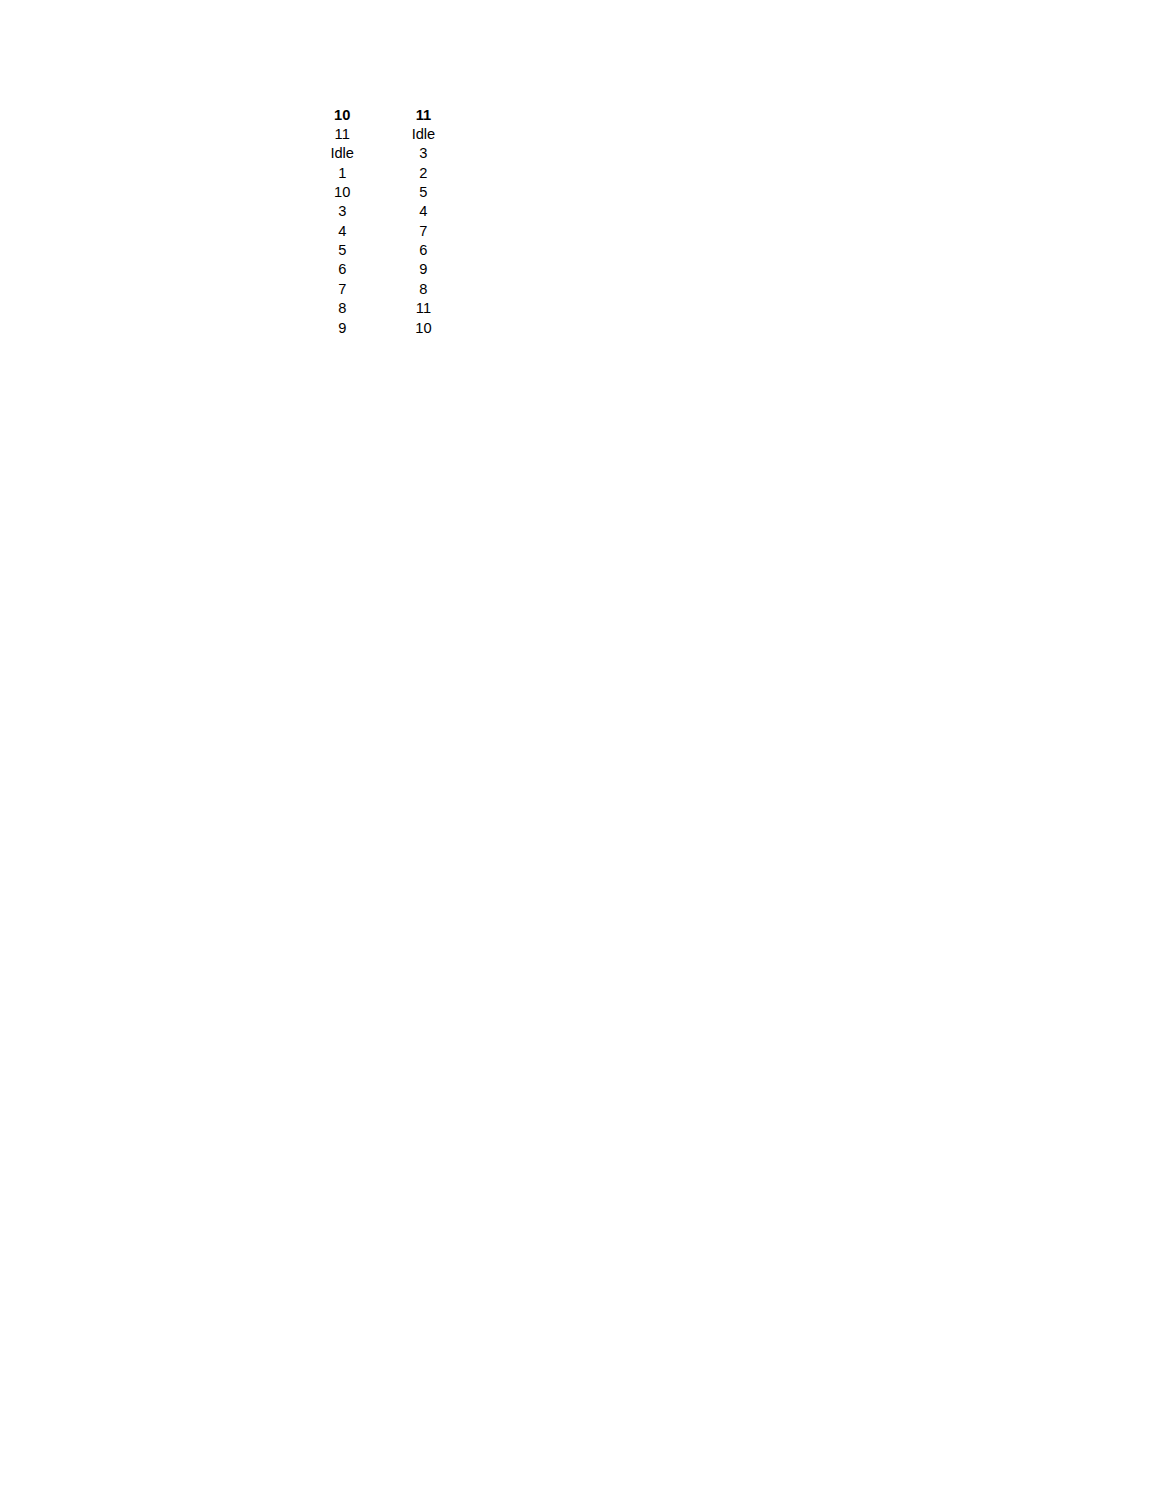| 10 | 11 |
| --- | --- |
| 11 | Idle |
| Idle | 3 |
| 1 | 2 |
| 10 | 5 |
| 3 | 4 |
| 4 | 7 |
| 5 | 6 |
| 6 | 9 |
| 7 | 8 |
| 8 | 11 |
| 9 | 10 |